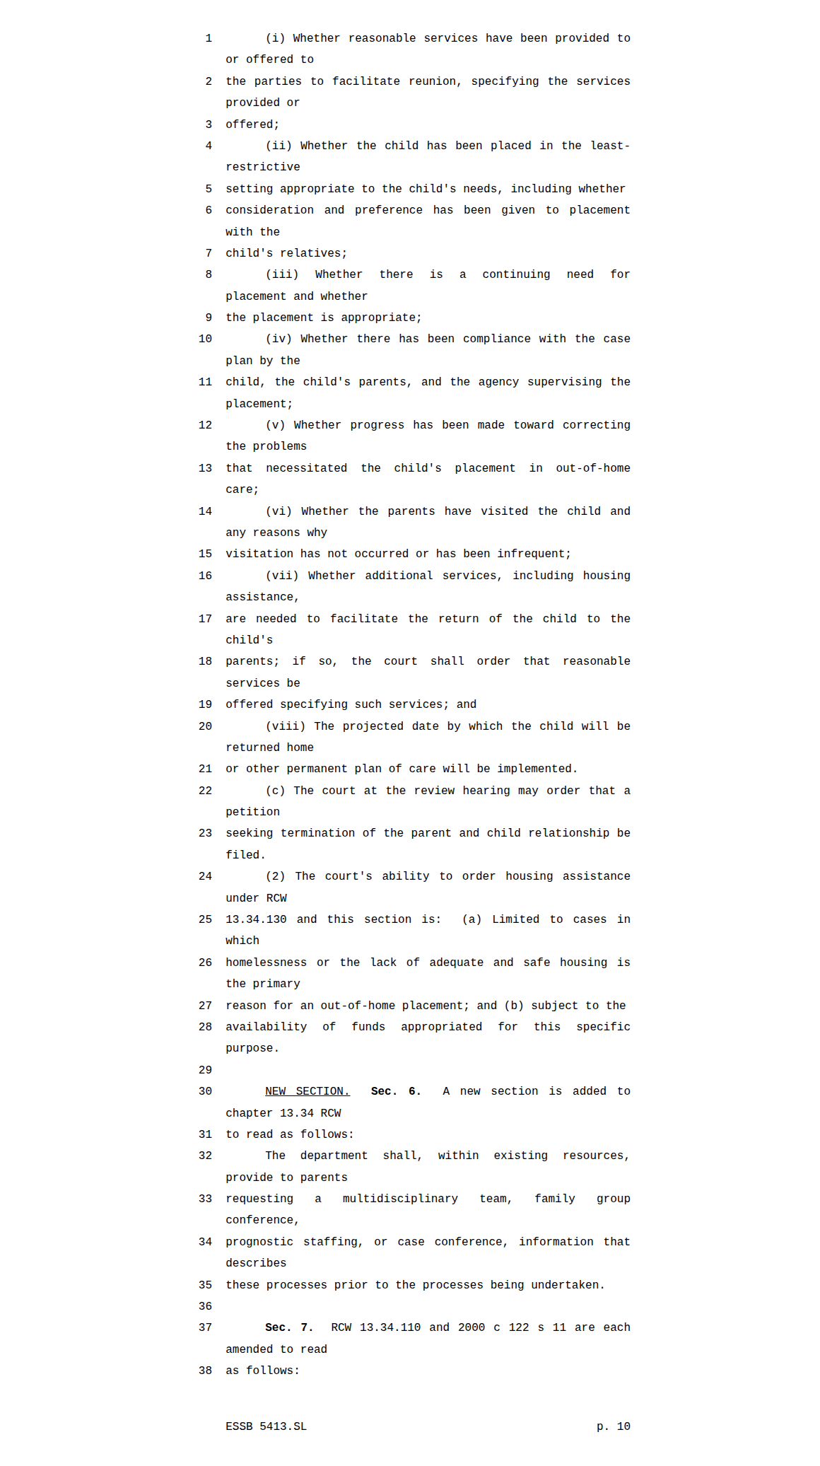(i) Whether reasonable services have been provided to or offered to
the parties to facilitate reunion, specifying the services provided or
offered;
(ii) Whether the child has been placed in the least-restrictive
setting appropriate to the child's needs, including whether
consideration and preference has been given to placement with the
child's relatives;
(iii) Whether there is a continuing need for placement and whether
the placement is appropriate;
(iv) Whether there has been compliance with the case plan by the
child, the child's parents, and the agency supervising the placement;
(v) Whether progress has been made toward correcting the problems
that necessitated the child's placement in out-of-home care;
(vi) Whether the parents have visited the child and any reasons why
visitation has not occurred or has been infrequent;
(vii) Whether additional services, including housing assistance,
are needed to facilitate the return of the child to the child's
parents; if so, the court shall order that reasonable services be
offered specifying such services; and
(viii) The projected date by which the child will be returned home
or other permanent plan of care will be implemented.
(c) The court at the review hearing may order that a petition
seeking termination of the parent and child relationship be filed.
(2) The court's ability to order housing assistance under RCW
13.34.130 and this section is: (a) Limited to cases in which
homelessness or the lack of adequate and safe housing is the primary
reason for an out-of-home placement; and (b) subject to the
availability of funds appropriated for this specific purpose.
NEW SECTION. Sec. 6. A new section is added to chapter 13.34 RCW
to read as follows:
The department shall, within existing resources, provide to parents
requesting a multidisciplinary team, family group conference,
prognostic staffing, or case conference, information that describes
these processes prior to the processes being undertaken.
Sec. 7. RCW 13.34.110 and 2000 c 122 s 11 are each amended to read
as follows:
ESSB 5413.SL p. 10